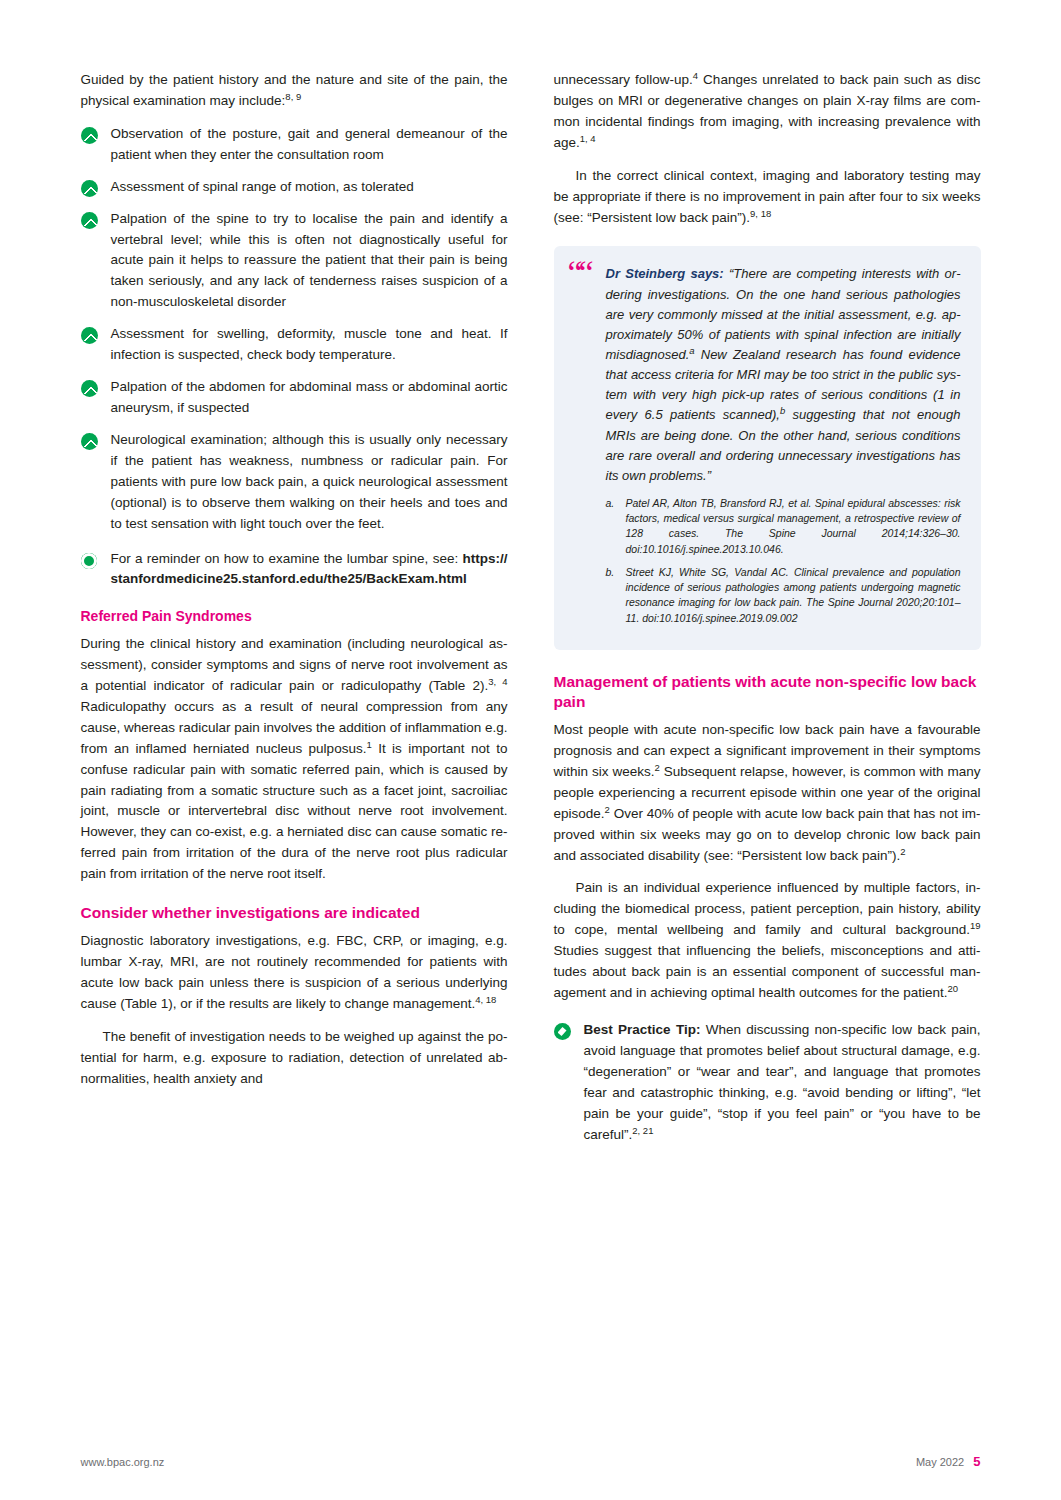Guided by the patient history and the nature and site of the pain, the physical examination may include:8, 9
Observation of the posture, gait and general demeanour of the patient when they enter the consultation room
Assessment of spinal range of motion, as tolerated
Palpation of the spine to try to localise the pain and identify a vertebral level; while this is often not diagnostically useful for acute pain it helps to reassure the patient that their pain is being taken seriously, and any lack of tenderness raises suspicion of a non-musculoskeletal disorder
Assessment for swelling, deformity, muscle tone and heat. If infection is suspected, check body temperature.
Palpation of the abdomen for abdominal mass or abdominal aortic aneurysm, if suspected
Neurological examination; although this is usually only necessary if the patient has weakness, numbness or radicular pain. For patients with pure low back pain, a quick neurological assessment (optional) is to observe them walking on their heels and toes and to test sensation with light touch over the feet.
For a reminder on how to examine the lumbar spine, see: https://stanfordmedicine25.stanford.edu/the25/BackExam.html
Referred Pain Syndromes
During the clinical history and examination (including neurological assessment), consider symptoms and signs of nerve root involvement as a potential indicator of radicular pain or radiculopathy (Table 2).3, 4 Radiculopathy occurs as a result of neural compression from any cause, whereas radicular pain involves the addition of inflammation e.g. from an inflamed herniated nucleus pulposus.1 It is important not to confuse radicular pain with somatic referred pain, which is caused by pain radiating from a somatic structure such as a facet joint, sacroiliac joint, muscle or intervertebral disc without nerve root involvement. However, they can co-exist, e.g. a herniated disc can cause somatic referred pain from irritation of the dura of the nerve root plus radicular pain from irritation of the nerve root itself.
Consider whether investigations are indicated
Diagnostic laboratory investigations, e.g. FBC, CRP, or imaging, e.g. lumbar X-ray, MRI, are not routinely recommended for patients with acute low back pain unless there is suspicion of a serious underlying cause (Table 1), or if the results are likely to change management.4, 18
The benefit of investigation needs to be weighed up against the potential for harm, e.g. exposure to radiation, detection of unrelated abnormalities, health anxiety and
unnecessary follow-up.4 Changes unrelated to back pain such as disc bulges on MRI or degenerative changes on plain X-ray films are common incidental findings from imaging, with increasing prevalence with age.1, 4
In the correct clinical context, imaging and laboratory testing may be appropriate if there is no improvement in pain after four to six weeks (see: “Persistent low back pain”).9, 18
Dr Steinberg says: “There are competing interests with ordering investigations. On the one hand serious pathologies are very commonly missed at the initial assessment, e.g. approximately 50% of patients with spinal infection are initially misdiagnosed.a New Zealand research has found evidence that access criteria for MRI may be too strict in the public system with very high pick-up rates of serious conditions (1 in every 6.5 patients scanned),b suggesting that not enough MRIs are being done. On the other hand, serious conditions are rare overall and ordering unnecessary investigations has its own problems.”
Patel AR, Alton TB, Bransford RJ, et al. Spinal epidural abscesses: risk factors, medical versus surgical management, a retrospective review of 128 cases. The Spine Journal 2014;14:326–30. doi:10.1016/j.spinee.2013.10.046.
Street KJ, White SG, Vandal AC. Clinical prevalence and population incidence of serious pathologies among patients undergoing magnetic resonance imaging for low back pain. The Spine Journal 2020;20:101–11. doi:10.1016/j.spinee.2019.09.002
Management of patients with acute non-specific low back pain
Most people with acute non-specific low back pain have a favourable prognosis and can expect a significant improvement in their symptoms within six weeks.2 Subsequent relapse, however, is common with many people experiencing a recurrent episode within one year of the original episode.2 Over 40% of people with acute low back pain that has not improved within six weeks may go on to develop chronic low back pain and associated disability (see: “Persistent low back pain”).2
Pain is an individual experience influenced by multiple factors, including the biomedical process, patient perception, pain history, ability to cope, mental wellbeing and family and cultural background.19 Studies suggest that influencing the beliefs, misconceptions and attitudes about back pain is an essential component of successful management and in achieving optimal health outcomes for the patient.20
Best Practice Tip: When discussing non-specific low back pain, avoid language that promotes belief about structural damage, e.g. “degeneration” or “wear and tear”, and language that promotes fear and catastrophic thinking, e.g. “avoid bending or lifting”, “let pain be your guide”, “stop if you feel pain” or “you have to be careful”.2, 21
www.bpac.org.nz
May 2022 5